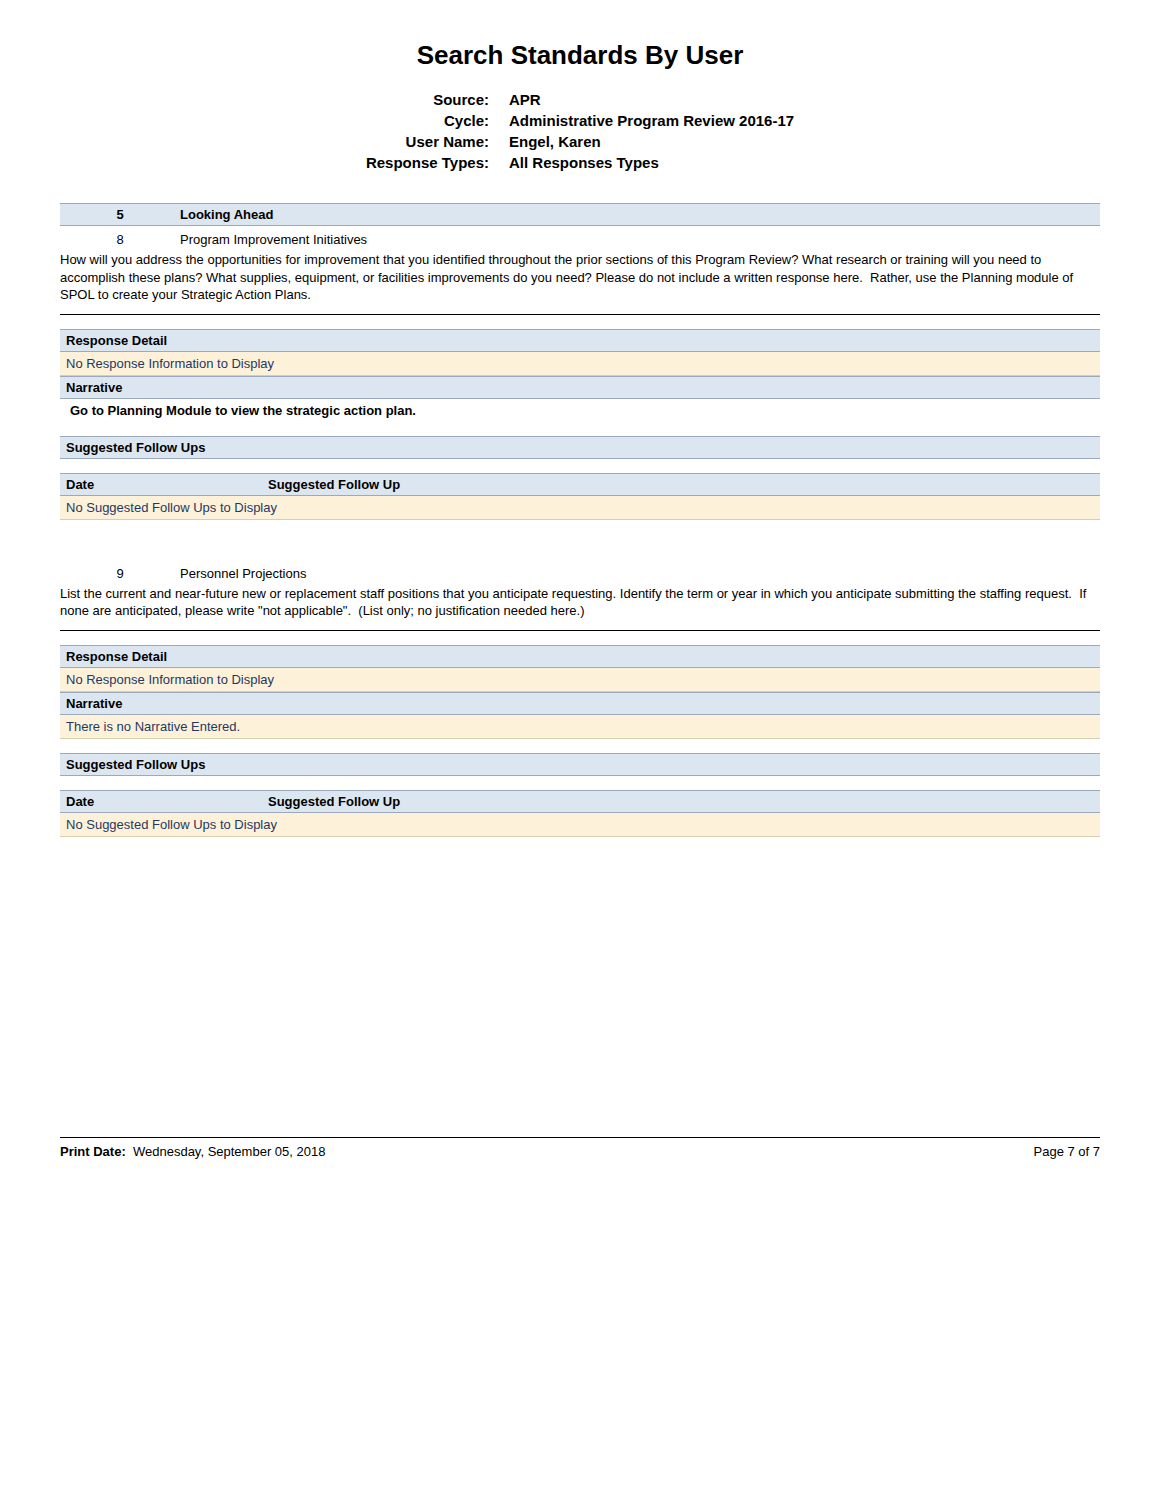Search Standards By User
| Source: | APR |
| Cycle: | Administrative Program Review 2016-17 |
| User Name: | Engel, Karen |
| Response Types: | All Responses Types |
5 Looking Ahead
8 Program Improvement Initiatives
How will you address the opportunities for improvement that you identified throughout the prior sections of this Program Review? What research or training will you need to accomplish these plans? What supplies, equipment, or facilities improvements do you need? Please do not include a written response here. Rather, use the Planning module of SPOL to create your Strategic Action Plans.
Response Detail
No Response Information to Display
Narrative
Go to Planning Module to view the strategic action plan.
Suggested Follow Ups
| Date | Suggested Follow Up | | |
| --- | --- | --- | --- |
| No Suggested Follow Ups to Display |
9 Personnel Projections
List the current and near-future new or replacement staff positions that you anticipate requesting. Identify the term or year in which you anticipate submitting the staffing request. If none are anticipated, please write "not applicable". (List only; no justification needed here.)
Response Detail
No Response Information to Display
Narrative
There is no Narrative Entered.
Suggested Follow Ups
| Date | Suggested Follow Up | | |
| --- | --- | --- | --- |
| No Suggested Follow Ups to Display |
Print Date: Wednesday, September 05, 2018
Page 7 of 7